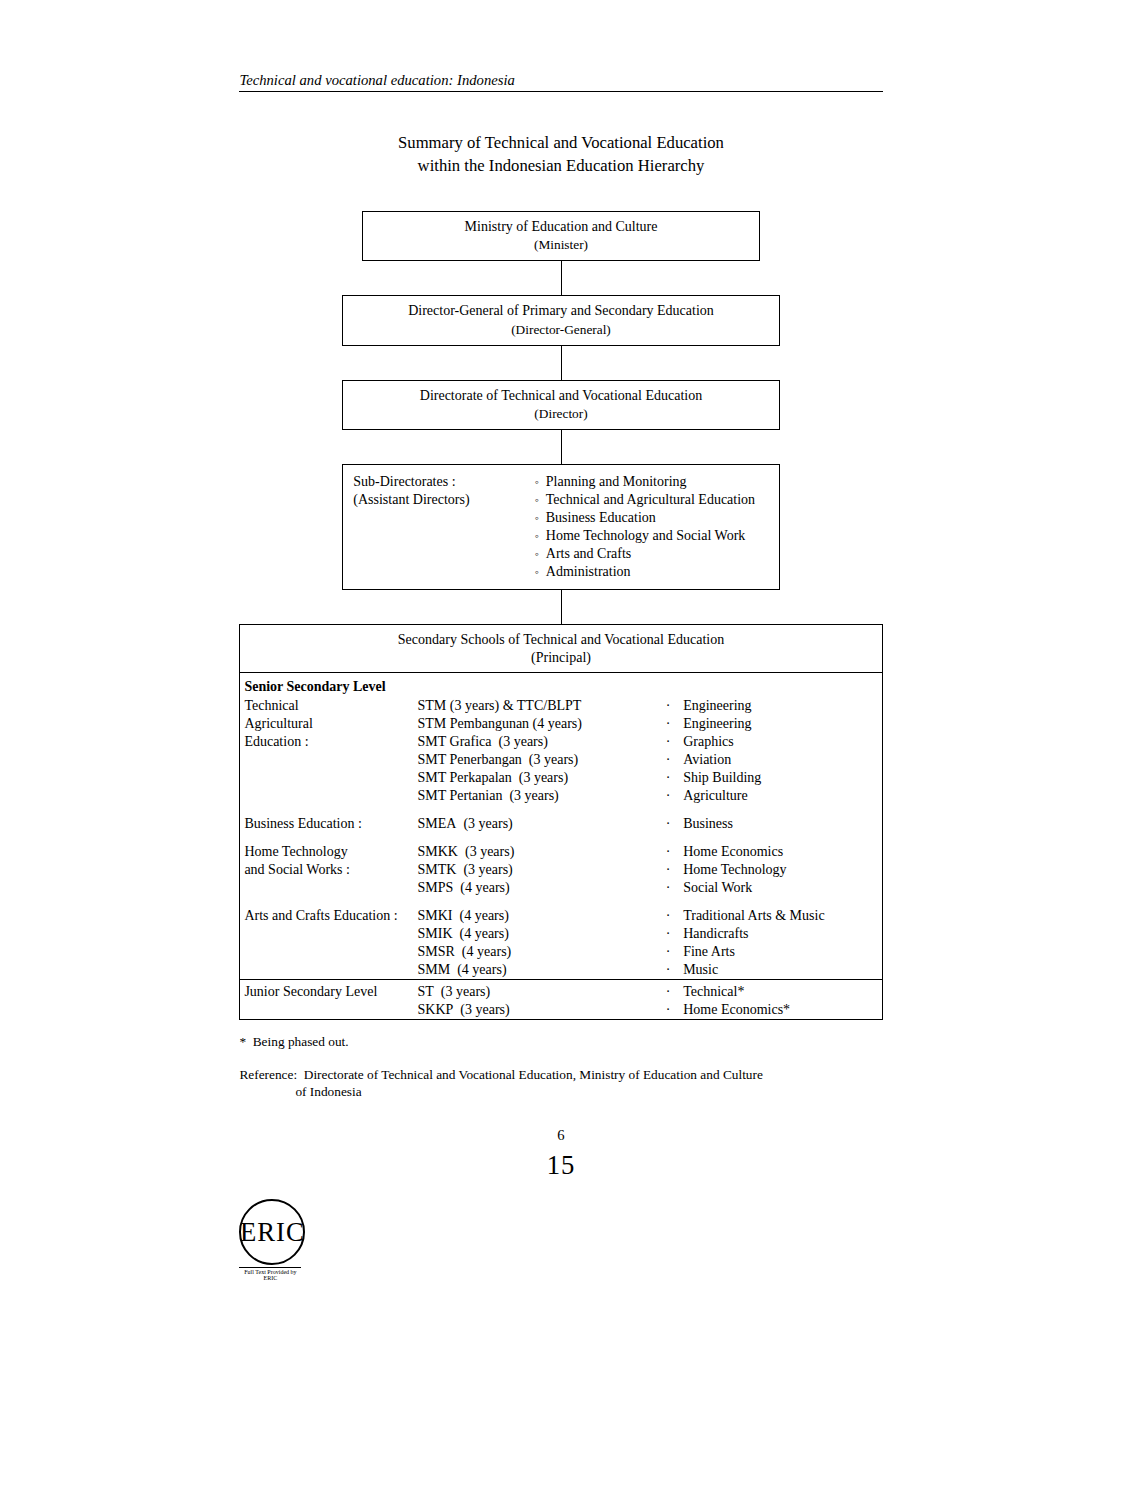Technical and vocational education: Indonesia
Summary of Technical and Vocational Education
within the Indonesian Education Hierarchy
Ministry of Education and Culture
(Minister)
Director-General of Primary and Secondary Education
(Director-General)
Directorate of Technical and Vocational Education
(Director)
| Sub-Directorates : | ◦ | Planning and Monitoring |
| (Assistant Directors) | ◦ | Technical and Agricultural Education |
| | ◦ | Business Education |
| | ◦ | Home Technology and Social Work |
| | ◦ | Arts and Crafts |
| | ◦ | Administration |
Secondary Schools of Technical and Vocational Education
(Principal)
| Senior Secondary Level |
| Technical | STM (3 years) & TTC/BLPT | · | Engineering |
| Agricultural | STM Pembangunan (4 years) | · | Engineering |
| Education : | SMT Grafica (3 years) | · | Graphics |
| | SMT Penerbangan (3 years) | · | Aviation |
| | SMT Perkapalan (3 years) | · | Ship Building |
| | SMT Pertanian (3 years) | · | Agriculture |
| Business Education : | SMEA (3 years) | · | Business |
| Home Technology | SMKK (3 years) | · | Home Economics |
| and Social Works : | SMTK (3 years) | · | Home Technology |
| | SMPS (4 years) | · | Social Work |
| Arts and Crafts Education : | SMKI (4 years) | · | Traditional Arts & Music |
| | SMIK (4 years) | · | Handicrafts |
| | SMSR (4 years) | · | Fine Arts |
| | SMM (4 years) | · | Music |
| Junior Secondary Level | ST (3 years) | · | Technical* |
| | SKKP (3 years) | · | Home Economics* |
* Being phased out.
Reference: Directorate of Technical and Vocational Education, Ministry of Education and Culture of Indonesia
6
15
ERIC
Full Text Provided by ERIC